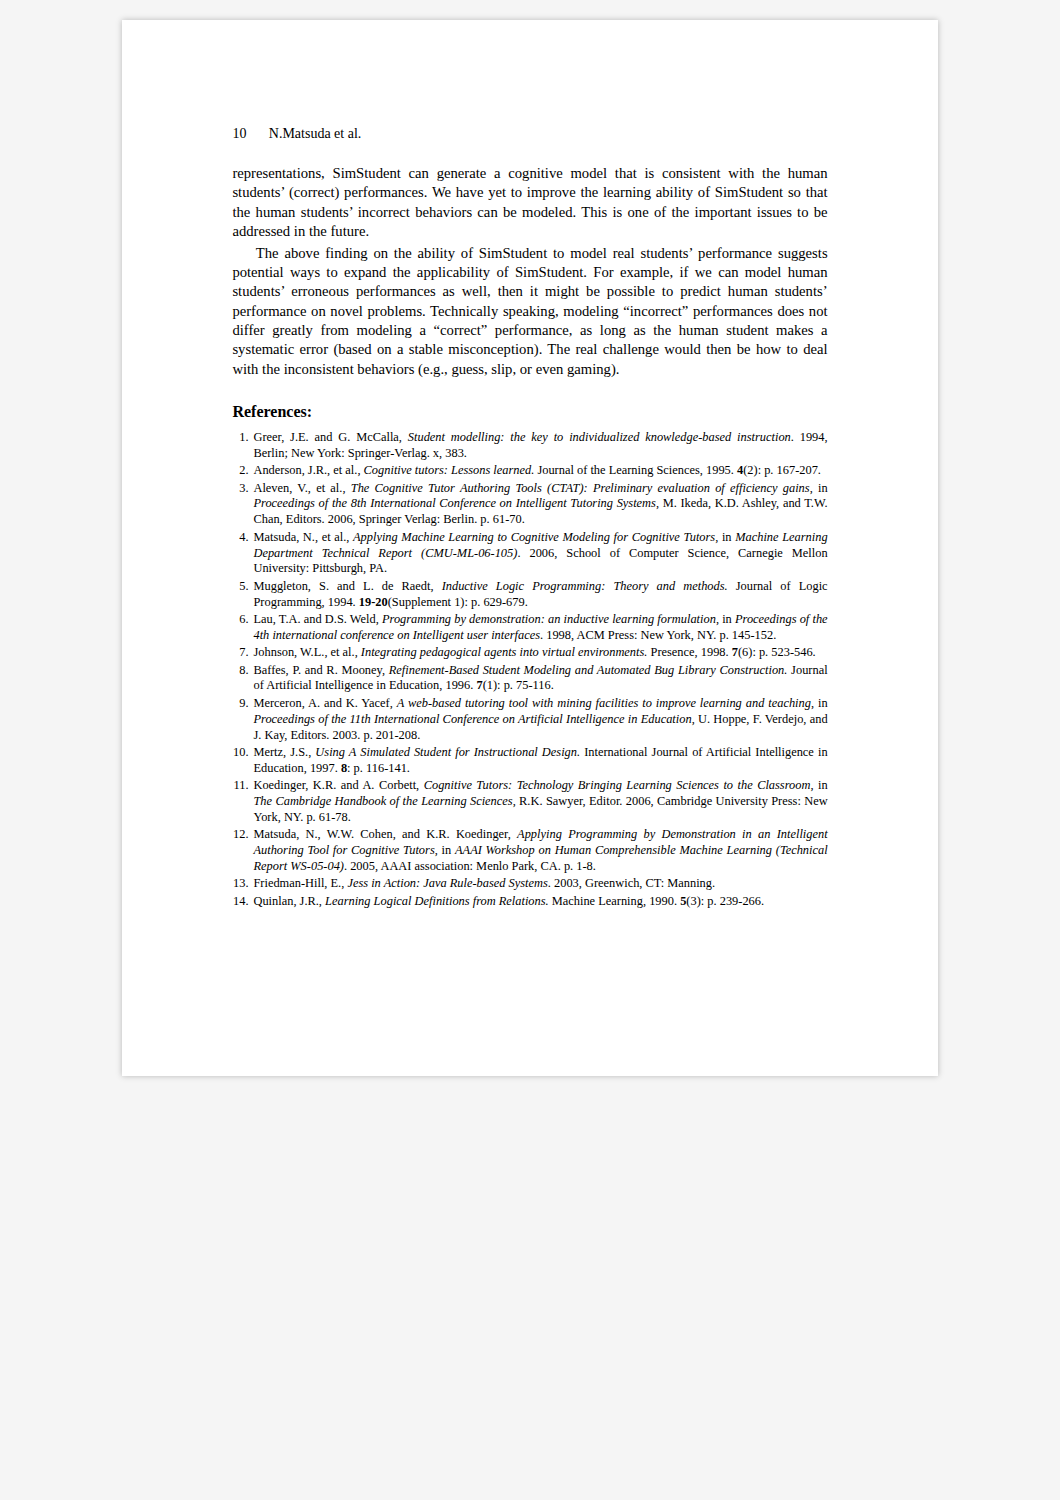10 N.Matsuda et al.
representations, SimStudent can generate a cognitive model that is consistent with the human students’ (correct) performances. We have yet to improve the learning ability of SimStudent so that the human students’ incorrect behaviors can be modeled. This is one of the important issues to be addressed in the future.
The above finding on the ability of SimStudent to model real students’ performance suggests potential ways to expand the applicability of SimStudent. For example, if we can model human students’ erroneous performances as well, then it might be possible to predict human students’ performance on novel problems. Technically speaking, modeling “incorrect” performances does not differ greatly from modeling a “correct” performance, as long as the human student makes a systematic error (based on a stable misconception). The real challenge would then be how to deal with the inconsistent behaviors (e.g., guess, slip, or even gaming).
References:
Greer, J.E. and G. McCalla, Student modelling: the key to individualized knowledge-based instruction. 1994, Berlin; New York: Springer-Verlag. x, 383.
Anderson, J.R., et al., Cognitive tutors: Lessons learned. Journal of the Learning Sciences, 1995. 4(2): p. 167-207.
Aleven, V., et al., The Cognitive Tutor Authoring Tools (CTAT): Preliminary evaluation of efficiency gains, in Proceedings of the 8th International Conference on Intelligent Tutoring Systems, M. Ikeda, K.D. Ashley, and T.W. Chan, Editors. 2006, Springer Verlag: Berlin. p. 61-70.
Matsuda, N., et al., Applying Machine Learning to Cognitive Modeling for Cognitive Tutors, in Machine Learning Department Technical Report (CMU-ML-06-105). 2006, School of Computer Science, Carnegie Mellon University: Pittsburgh, PA.
Muggleton, S. and L. de Raedt, Inductive Logic Programming: Theory and methods. Journal of Logic Programming, 1994. 19-20(Supplement 1): p. 629-679.
Lau, T.A. and D.S. Weld, Programming by demonstration: an inductive learning formulation, in Proceedings of the 4th international conference on Intelligent user interfaces. 1998, ACM Press: New York, NY. p. 145-152.
Johnson, W.L., et al., Integrating pedagogical agents into virtual environments. Presence, 1998. 7(6): p. 523-546.
Baffes, P. and R. Mooney, Refinement-Based Student Modeling and Automated Bug Library Construction. Journal of Artificial Intelligence in Education, 1996. 7(1): p. 75-116.
Merceron, A. and K. Yacef, A web-based tutoring tool with mining facilities to improve learning and teaching, in Proceedings of the 11th International Conference on Artificial Intelligence in Education, U. Hoppe, F. Verdejo, and J. Kay, Editors. 2003. p. 201-208.
Mertz, J.S., Using A Simulated Student for Instructional Design. International Journal of Artificial Intelligence in Education, 1997. 8: p. 116-141.
Koedinger, K.R. and A. Corbett, Cognitive Tutors: Technology Bringing Learning Sciences to the Classroom, in The Cambridge Handbook of the Learning Sciences, R.K. Sawyer, Editor. 2006, Cambridge University Press: New York, NY. p. 61-78.
Matsuda, N., W.W. Cohen, and K.R. Koedinger, Applying Programming by Demonstration in an Intelligent Authoring Tool for Cognitive Tutors, in AAAI Workshop on Human Comprehensible Machine Learning (Technical Report WS-05-04). 2005, AAAI association: Menlo Park, CA. p. 1-8.
Friedman-Hill, E., Jess in Action: Java Rule-based Systems. 2003, Greenwich, CT: Manning.
Quinlan, J.R., Learning Logical Definitions from Relations. Machine Learning, 1990. 5(3): p. 239-266.